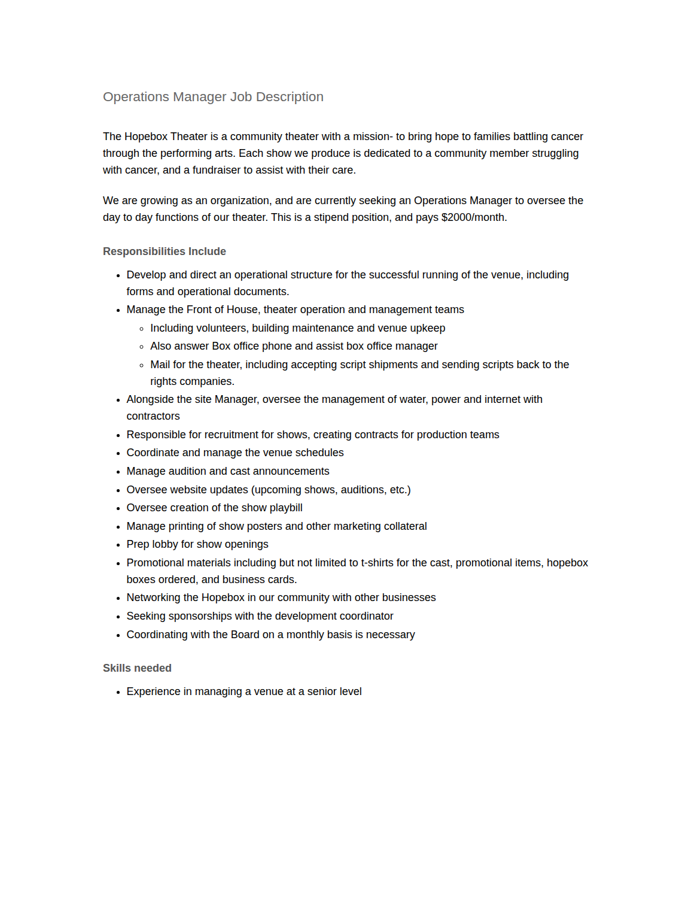Operations Manager Job Description
The Hopebox Theater is a community theater with a mission- to bring hope to families battling cancer through the performing arts. Each show we produce is dedicated to a community member struggling with cancer, and a fundraiser to assist with their care.
We are growing as an organization, and are currently seeking an Operations Manager to oversee the day to day functions of our theater. This is a stipend position, and pays $2000/month.
Responsibilities Include
Develop and direct an operational structure for the successful running of the venue, including forms and operational documents.
Manage the Front of House, theater operation and management teams
Including volunteers, building maintenance and venue upkeep
Also answer Box office phone and assist box office manager
Mail for the theater, including accepting script shipments and sending scripts back to the rights companies.
Alongside the site Manager, oversee the management of water, power and internet with contractors
Responsible for recruitment for shows, creating contracts for production teams
Coordinate and manage the venue schedules
Manage audition and cast announcements
Oversee website updates (upcoming shows, auditions, etc.)
Oversee creation of the show playbill
Manage printing of show posters and other marketing collateral
Prep lobby for show openings
Promotional materials including but not limited to t-shirts for the cast, promotional items, hopebox boxes ordered, and business cards.
Networking the Hopebox in our community with other businesses
Seeking sponsorships with the development coordinator
Coordinating with the Board on a monthly basis is necessary
Skills needed
Experience in managing a venue at a senior level